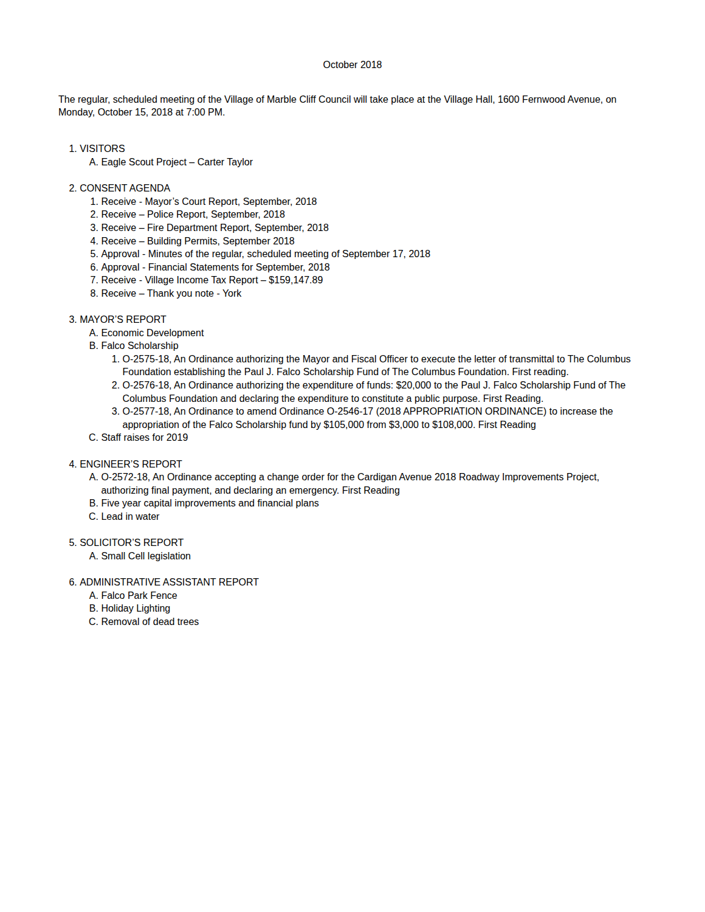October 2018
The regular, scheduled meeting of the Village of Marble Cliff Council will take place at the Village Hall, 1600 Fernwood Avenue, on Monday, October 15, 2018 at 7:00 PM.
VISITORS
Eagle Scout Project – Carter Taylor
CONSENT AGENDA
Receive - Mayor’s Court Report, September, 2018
Receive – Police Report, September, 2018
Receive – Fire Department Report, September, 2018
Receive – Building Permits, September 2018
Approval - Minutes of the regular, scheduled meeting of September 17, 2018
Approval - Financial Statements for September, 2018
Receive - Village Income Tax Report – $159,147.89
Receive – Thank you note - York
MAYOR’S REPORT
Economic Development
Falco Scholarship
O-2575-18, An Ordinance authorizing the Mayor and Fiscal Officer to execute the letter of transmittal to The Columbus Foundation establishing the Paul J. Falco Scholarship Fund of The Columbus Foundation. First reading.
O-2576-18, An Ordinance authorizing the expenditure of funds: $20,000 to the Paul J. Falco Scholarship Fund of The Columbus Foundation and declaring the expenditure to constitute a public purpose. First Reading.
O-2577-18, An Ordinance to amend Ordinance O-2546-17 (2018 APPROPRIATION ORDINANCE) to increase the appropriation of the Falco Scholarship fund by $105,000 from $3,000 to $108,000. First Reading
Staff raises for 2019
ENGINEER’S REPORT
O-2572-18, An Ordinance accepting a change order for the Cardigan Avenue 2018 Roadway Improvements Project, authorizing final payment, and declaring an emergency. First Reading
Five year capital improvements and financial plans
Lead in water
SOLICITOR’S REPORT
Small Cell legislation
ADMINISTRATIVE ASSISTANT REPORT
Falco Park Fence
Holiday Lighting
Removal of dead trees